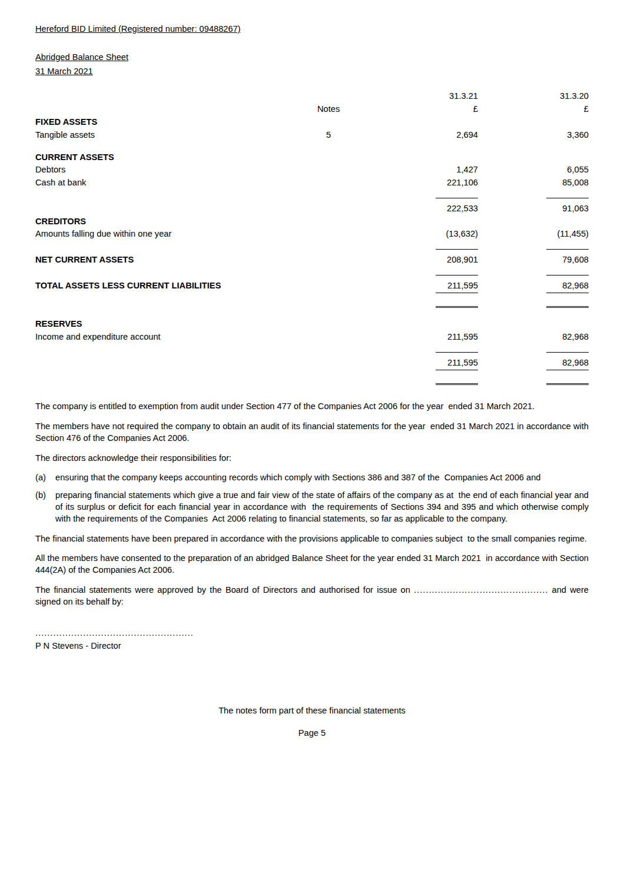Hereford BID Limited (Registered number: 09488267)
Abridged Balance Sheet
31 March 2021
| | | 31.3.21 | 31.3.20 |
| | Notes | £ | £ |
| FIXED ASSETS | | | |
| Tangible assets | 5 | 2,694 | 3,360 |
| CURRENT ASSETS | | | |
| Debtors | | 1,427 | 6,055 |
| Cash at bank | | 221,106 | 85,008 |
| | | 222,533 | 91,063 |
| CREDITORS | | | |
| Amounts falling due within one year | | (13,632) | (11,455) |
| NET CURRENT ASSETS | | 208,901 | 79,608 |
| TOTAL ASSETS LESS CURRENT LIABILITIES | | 211,595 | 82,968 |
| RESERVES | | | |
| Income and expenditure account | | 211,595 | 82,968 |
| | | 211,595 | 82,968 |
The company is entitled to exemption from audit under Section 477 of the Companies Act 2006 for the year ended 31 March 2021.
The members have not required the company to obtain an audit of its financial statements for the year ended 31 March 2021 in accordance with Section 476 of the Companies Act 2006.
The directors acknowledge their responsibilities for:
(a) ensuring that the company keeps accounting records which comply with Sections 386 and 387 of the Companies Act 2006 and
(b) preparing financial statements which give a true and fair view of the state of affairs of the company as at the end of each financial year and of its surplus or deficit for each financial year in accordance with the requirements of Sections 394 and 395 and which otherwise comply with the requirements of the Companies Act 2006 relating to financial statements, so far as applicable to the company.
The financial statements have been prepared in accordance with the provisions applicable to companies subject to the small companies regime.
All the members have consented to the preparation of an abridged Balance Sheet for the year ended 31 March 2021 in accordance with Section 444(2A) of the Companies Act 2006.
The financial statements were approved by the Board of Directors and authorised for issue on ............................................. and were signed on its behalf by:
.....................................................
P N Stevens - Director
The notes form part of these financial statements
Page 5